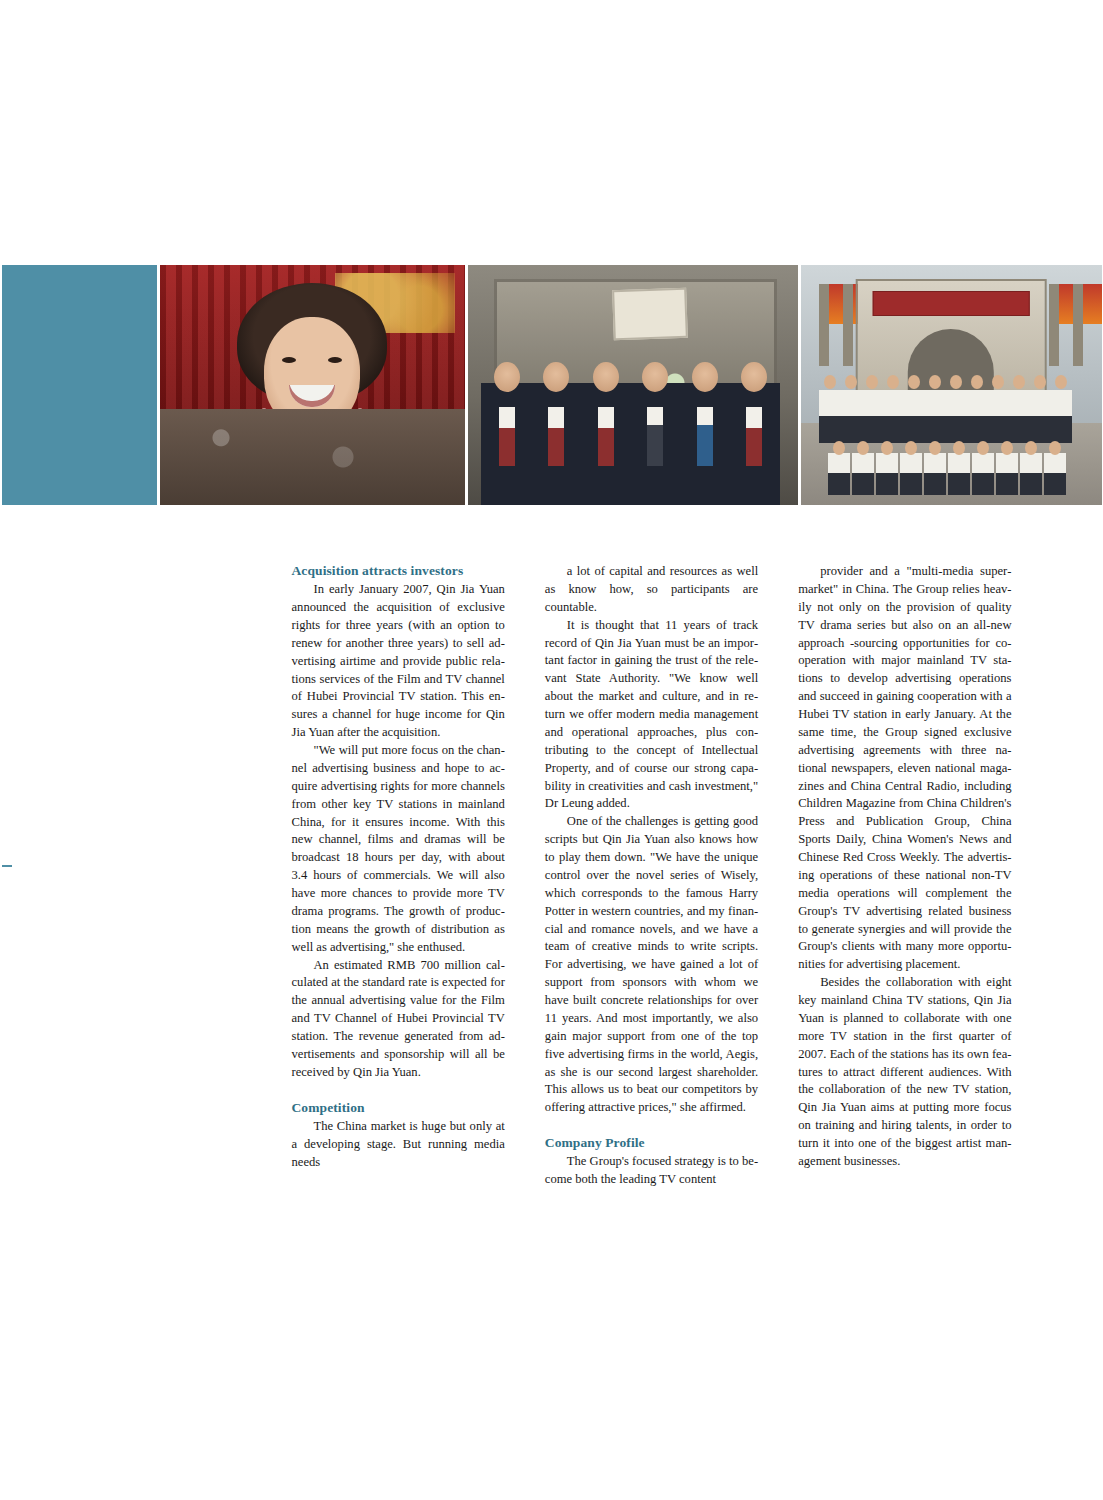Acquisition attracts investors
In early January 2007, Qin Jia Yuan announced the acquisition of exclusive rights for three years (with an option to renew for another three years) to sell advertising airtime and provide public relations services of the Film and TV channel of Hubei Provincial TV station. This ensures a channel for huge income for Qin Jia Yuan after the acquisition.
"We will put more focus on the channel advertising business and hope to acquire advertising rights for more channels from other key TV stations in mainland China, for it ensures income. With this new channel, films and dramas will be broadcast 18 hours per day, with about 3.4 hours of commercials. We will also have more chances to provide more TV drama programs. The growth of production means the growth of distribution as well as advertising," she enthused.
An estimated RMB 700 million calculated at the standard rate is expected for the annual advertising value for the Film and TV Channel of Hubei Provincial TV station. The revenue generated from advertisements and sponsorship will all be received by Qin Jia Yuan.
Competition
The China market is huge but only at a developing stage. But running media needs
a lot of capital and resources as well as know how, so participants are countable.
It is thought that 11 years of track record of Qin Jia Yuan must be an important factor in gaining the trust of the relevant State Authority. "We know well about the market and culture, and in return we offer modern media management and operational approaches, plus contributing to the concept of Intellectual Property, and of course our strong capability in creativities and cash investment," Dr Leung added.
One of the challenges is getting good scripts but Qin Jia Yuan also knows how to play them down. "We have the unique control over the novel series of Wisely, which corresponds to the famous Harry Potter in western countries, and my financial and romance novels, and we have a team of creative minds to write scripts. For advertising, we have gained a lot of support from sponsors with whom we have built concrete relationships for over 11 years. And most importantly, we also gain major support from one of the top five advertising firms in the world, Aegis, as she is our second largest shareholder. This allows us to beat our competitors by offering attractive prices," she affirmed.
Company Profile
The Group's focused strategy is to become both the leading TV content
provider and a "multi-media supermarket" in China. The Group relies heavily not only on the provision of quality TV drama series but also on an all-new approach -sourcing opportunities for cooperation with major mainland TV stations to develop advertising operations and succeed in gaining cooperation with a Hubei TV station in early January. At the same time, the Group signed exclusive advertising agreements with three national newspapers, eleven national magazines and China Central Radio, including Children Magazine from China Children's Press and Publication Group, China Sports Daily, China Women's News and Chinese Red Cross Weekly. The advertising operations of these national non-TV media operations will complement the Group's TV advertising related business to generate synergies and will provide the Group's clients with many more opportunities for advertising placement.
Besides the collaboration with eight key mainland China TV stations, Qin Jia Yuan is planned to collaborate with one more TV station in the first quarter of 2007. Each of the stations has its own features to attract different audiences. With the collaboration of the new TV station, Qin Jia Yuan aims at putting more focus on training and hiring talents, in order to turn it into one of the biggest artist management businesses.